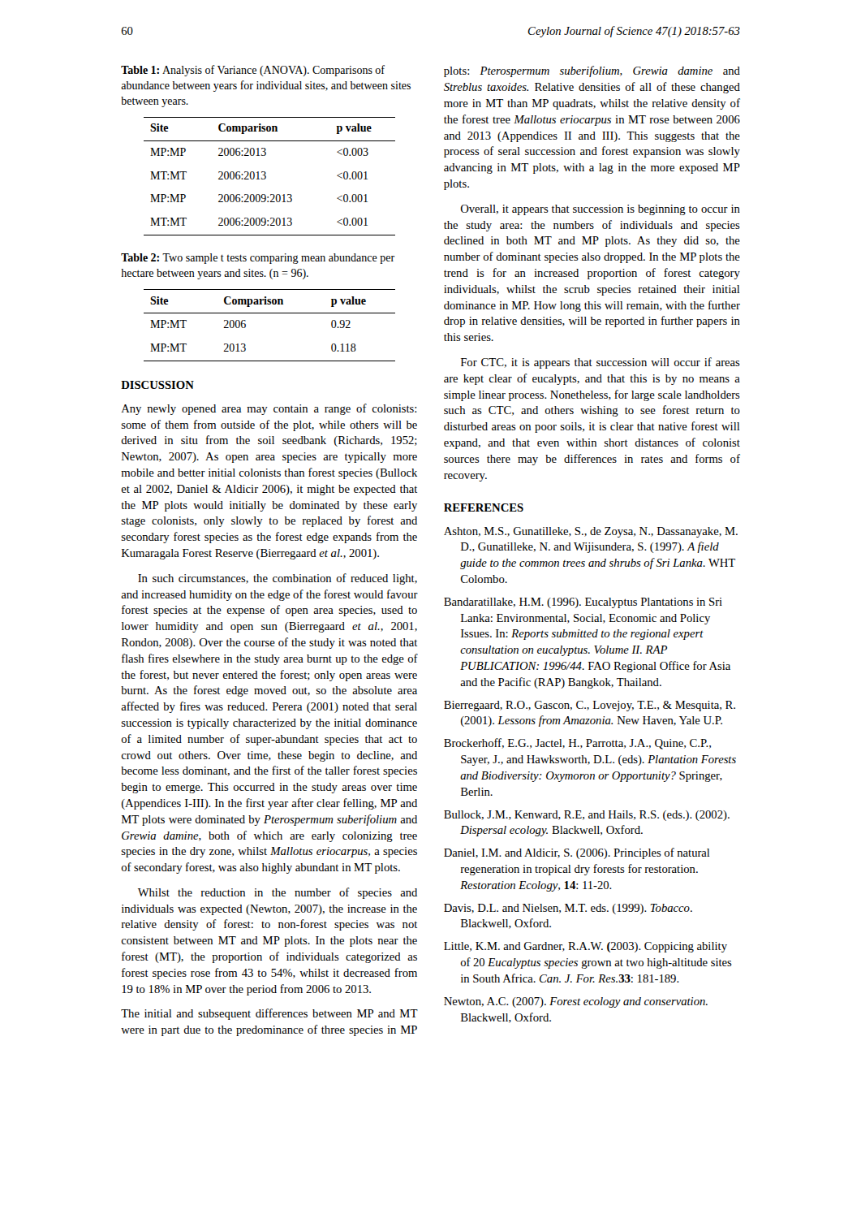60 Ceylon Journal of Science 47(1) 2018:57-63
Table 1: Analysis of Variance (ANOVA). Comparisons of abundance between years for individual sites, and between sites between years.
| Site | Comparison | p value |
| --- | --- | --- |
| MP:MP | 2006:2013 | <0.003 |
| MT:MT | 2006:2013 | <0.001 |
| MP:MP | 2006:2009:2013 | <0.001 |
| MT:MT | 2006:2009:2013 | <0.001 |
Table 2: Two sample t tests comparing mean abundance per hectare between years and sites. (n = 96).
| Site | Comparison | p value |
| --- | --- | --- |
| MP:MT | 2006 | 0.92 |
| MP:MT | 2013 | 0.118 |
Discussion
Any newly opened area may contain a range of colonists: some of them from outside of the plot, while others will be derived in situ from the soil seedbank (Richards, 1952; Newton, 2007). As open area species are typically more mobile and better initial colonists than forest species (Bullock et al 2002, Daniel & Aldicir 2006), it might be expected that the MP plots would initially be dominated by these early stage colonists, only slowly to be replaced by forest and secondary forest species as the forest edge expands from the Kumaragala Forest Reserve (Bierregaard et al., 2001).
In such circumstances, the combination of reduced light, and increased humidity on the edge of the forest would favour forest species at the expense of open area species, used to lower humidity and open sun (Bierregaard et al., 2001, Rondon, 2008). Over the course of the study it was noted that flash fires elsewhere in the study area burnt up to the edge of the forest, but never entered the forest; only open areas were burnt. As the forest edge moved out, so the absolute area affected by fires was reduced. Perera (2001) noted that seral succession is typically characterized by the initial dominance of a limited number of super-abundant species that act to crowd out others. Over time, these begin to decline, and become less dominant, and the first of the taller forest species begin to emerge. This occurred in the study areas over time (Appendices I-III). In the first year after clear felling, MP and MT plots were dominated by Pterospermum suberifolium and Grewia damine, both of which are early colonizing tree species in the dry zone, whilst Mallotus eriocarpus, a species of secondary forest, was also highly abundant in MT plots.
Whilst the reduction in the number of species and individuals was expected (Newton, 2007), the increase in the relative density of forest: to non-forest species was not consistent between MT and MP plots. In the plots near the forest (MT), the proportion of individuals categorized as forest species rose from 43 to 54%, whilst it decreased from 19 to 18% in MP over the period from 2006 to 2013.
The initial and subsequent differences between MP and MT were in part due to the predominance of three species in MP plots: Pterospermum suberifolium, Grewia damine and Streblus taxoides. Relative densities of all of these changed more in MT than MP quadrats, whilst the relative density of the forest tree Mallotus eriocarpus in MT rose between 2006 and 2013 (Appendices II and III). This suggests that the process of seral succession and forest expansion was slowly advancing in MT plots, with a lag in the more exposed MP plots.
Overall, it appears that succession is beginning to occur in the study area: the numbers of individuals and species declined in both MT and MP plots. As they did so, the number of dominant species also dropped. In the MP plots the trend is for an increased proportion of forest category individuals, whilst the scrub species retained their initial dominance in MP. How long this will remain, with the further drop in relative densities, will be reported in further papers in this series.
For CTC, it is appears that succession will occur if areas are kept clear of eucalypts, and that this is by no means a simple linear process. Nonetheless, for large scale landholders such as CTC, and others wishing to see forest return to disturbed areas on poor soils, it is clear that native forest will expand, and that even within short distances of colonist sources there may be differences in rates and forms of recovery.
References
Ashton, M.S., Gunatilleke, S., de Zoysa, N., Dassanayake, M. D., Gunatilleke, N. and Wijisundera, S. (1997). A field guide to the common trees and shrubs of Sri Lanka. WHT Colombo.
Bandaratillake, H.M. (1996). Eucalyptus Plantations in Sri Lanka: Environmental, Social, Economic and Policy Issues. In: Reports submitted to the regional expert consultation on eucalyptus. Volume II. RAP PUBLICATION: 1996/44. FAO Regional Office for Asia and the Pacific (RAP) Bangkok, Thailand.
Bierregaard, R.O., Gascon, C., Lovejoy, T.E., & Mesquita, R. (2001). Lessons from Amazonia. New Haven, Yale U.P.
Brockerhoff, E.G., Jactel, H., Parrotta, J.A., Quine, C.P., Sayer, J., and Hawksworth, D.L. (eds). Plantation Forests and Biodiversity: Oxymoron or Opportunity? Springer, Berlin.
Bullock, J.M., Kenward, R.E, and Hails, R.S. (eds.). (2002). Dispersal ecology. Blackwell, Oxford.
Daniel, I.M. and Aldicir, S. (2006). Principles of natural regeneration in tropical dry forests for restoration. Restoration Ecology, 14: 11-20.
Davis, D.L. and Nielsen, M.T. eds. (1999). Tobacco. Blackwell, Oxford.
Little, K.M. and Gardner, R.A.W. (2003). Coppicing ability of 20 Eucalyptus species grown at two high-altitude sites in South Africa. Can. J. For. Res. 33: 181-189.
Newton, A.C. (2007). Forest ecology and conservation. Blackwell, Oxford.